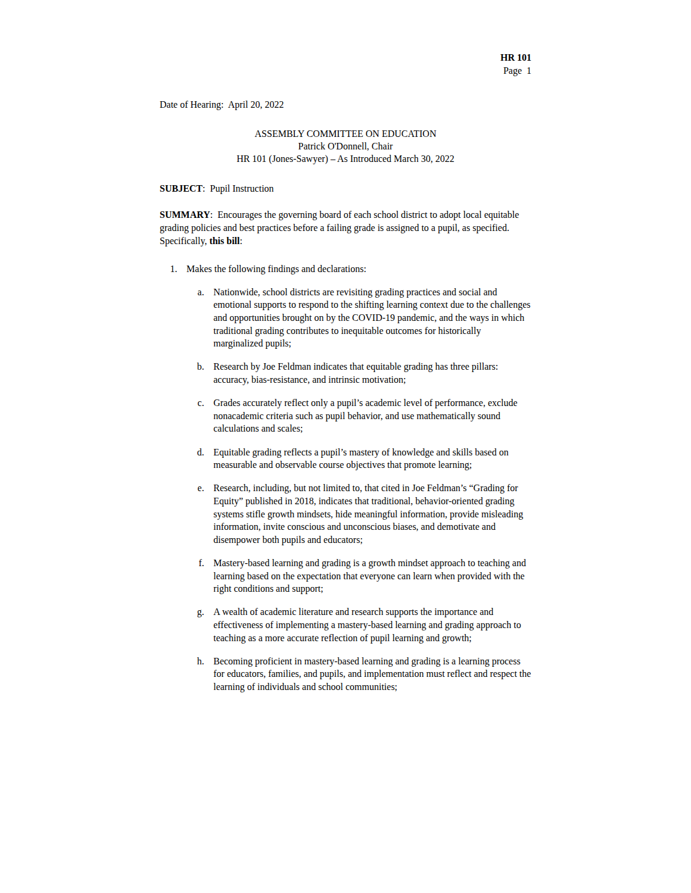HR 101 Page 1
Date of Hearing: April 20, 2022
ASSEMBLY COMMITTEE ON EDUCATION
Patrick O'Donnell, Chair
HR 101 (Jones-Sawyer) – As Introduced March 30, 2022
SUBJECT: Pupil Instruction
SUMMARY: Encourages the governing board of each school district to adopt local equitable grading policies and best practices before a failing grade is assigned to a pupil, as specified. Specifically, this bill:
Makes the following findings and declarations:
Nationwide, school districts are revisiting grading practices and social and emotional supports to respond to the shifting learning context due to the challenges and opportunities brought on by the COVID-19 pandemic, and the ways in which traditional grading contributes to inequitable outcomes for historically marginalized pupils;
Research by Joe Feldman indicates that equitable grading has three pillars: accuracy, bias-resistance, and intrinsic motivation;
Grades accurately reflect only a pupil’s academic level of performance, exclude nonacademic criteria such as pupil behavior, and use mathematically sound calculations and scales;
Equitable grading reflects a pupil’s mastery of knowledge and skills based on measurable and observable course objectives that promote learning;
Research, including, but not limited to, that cited in Joe Feldman’s “Grading for Equity” published in 2018, indicates that traditional, behavior-oriented grading systems stifle growth mindsets, hide meaningful information, provide misleading information, invite conscious and unconscious biases, and demotivate and disempower both pupils and educators;
Mastery-based learning and grading is a growth mindset approach to teaching and learning based on the expectation that everyone can learn when provided with the right conditions and support;
A wealth of academic literature and research supports the importance and effectiveness of implementing a mastery-based learning and grading approach to teaching as a more accurate reflection of pupil learning and growth;
Becoming proficient in mastery-based learning and grading is a learning process for educators, families, and pupils, and implementation must reflect and respect the learning of individuals and school communities;